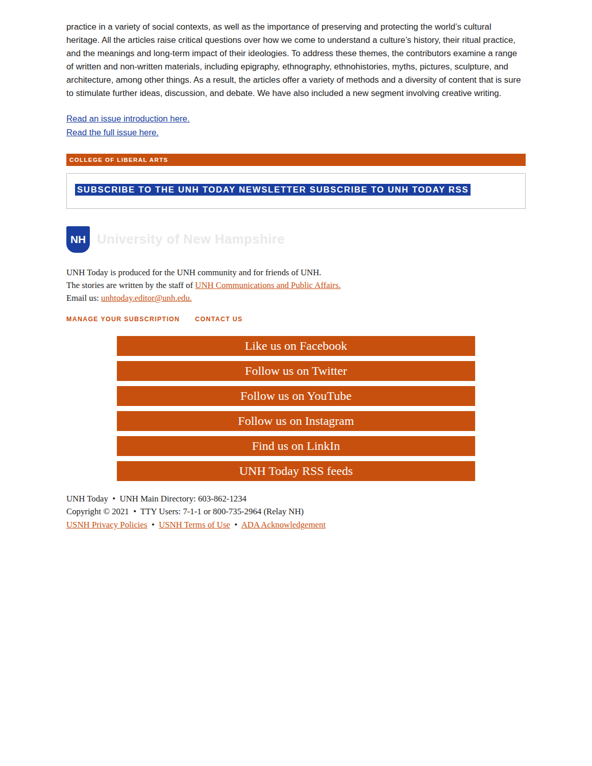practice in a variety of social contexts, as well as the importance of preserving and protecting the world’s cultural heritage. All the articles raise critical questions over how we come to understand a culture’s history, their ritual practice, and the meanings and long-term impact of their ideologies. To address these themes, the contributors examine a range of written and non-written materials, including epigraphy, ethnography, ethnohistories, myths, pictures, sculpture, and architecture, among other things. As a result, the articles offer a variety of methods and a diversity of content that is sure to stimulate further ideas, discussion, and debate. We have also included a new segment involving creative writing.
Read an issue introduction here. Read the full issue here.
COLLEGE OF LIBERAL ARTS
SUBSCRIBE TO THE UNH TODAY NEWSLETTER SUBSCRIBE TO UNH TODAY RSS
NH
University of New Hampshire
UNH Today is produced for the UNH community and for friends of UNH.
The stories are written by the staff of UNH Communications and Public Affairs.
Email us: unhtoday.editor@unh.edu.
MANAGE YOUR SUBSCRIPTION CONTACT US
Like us on Facebook Follow us on Twitter Follow us on YouTube Follow us on Instagram Find us on LinkIn UNH Today RSS feeds
UNH Today • UNH Main Directory: 603-862-1234
Copyright © 2021 • TTY Users: 7-1-1 or 800-735-2964 (Relay NH)
USNH Privacy Policies • USNH Terms of Use • ADA Acknowledgement